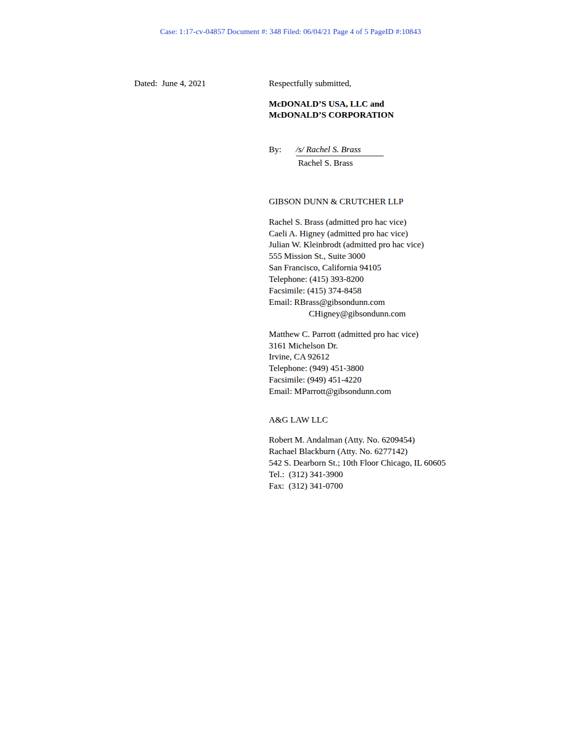Case: 1:17-cv-04857 Document #: 348 Filed: 06/04/21 Page 4 of 5 PageID #:10843
Dated: June 4, 2021
Respectfully submitted,
McDONALD’S USA, LLC and
McDONALD’S CORPORATION
By:
/s/ Rachel S. Brass
Rachel S. Brass
GIBSON DUNN & CRUTCHER LLP
Rachel S. Brass (admitted pro hac vice)
Caeli A. Higney (admitted pro hac vice)
Julian W. Kleinbrodt (admitted pro hac vice)
555 Mission St., Suite 3000
San Francisco, California 94105
Telephone: (415) 393-8200
Facsimile: (415) 374-8458
Email: RBrass@gibsondunn.com
CHigney@gibsondunn.com
Matthew C. Parrott (admitted pro hac vice)
3161 Michelson Dr.
Irvine, CA 92612
Telephone: (949) 451-3800
Facsimile: (949) 451-4220
Email: MParrott@gibsondunn.com
A&G LAW LLC
Robert M. Andalman (Atty. No. 6209454)
Rachael Blackburn (Atty. No. 6277142)
542 S. Dearborn St.; 10th Floor Chicago, IL 60605
Tel.: (312) 341-3900
Fax: (312) 341-0700